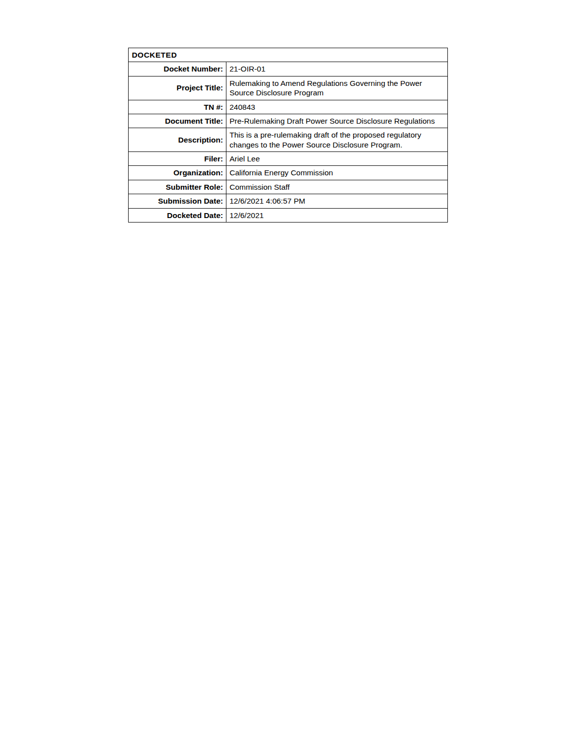| DOCKETED |
| Docket Number: | 21-OIR-01 |
| Project Title: | Rulemaking to Amend Regulations Governing the Power Source Disclosure Program |
| TN #: | 240843 |
| Document Title: | Pre-Rulemaking Draft Power Source Disclosure Regulations |
| Description: | This is a pre-rulemaking draft of the proposed regulatory changes to the Power Source Disclosure Program. |
| Filer: | Ariel Lee |
| Organization: | California Energy Commission |
| Submitter Role: | Commission Staff |
| Submission Date: | 12/6/2021 4:06:57 PM |
| Docketed Date: | 12/6/2021 |